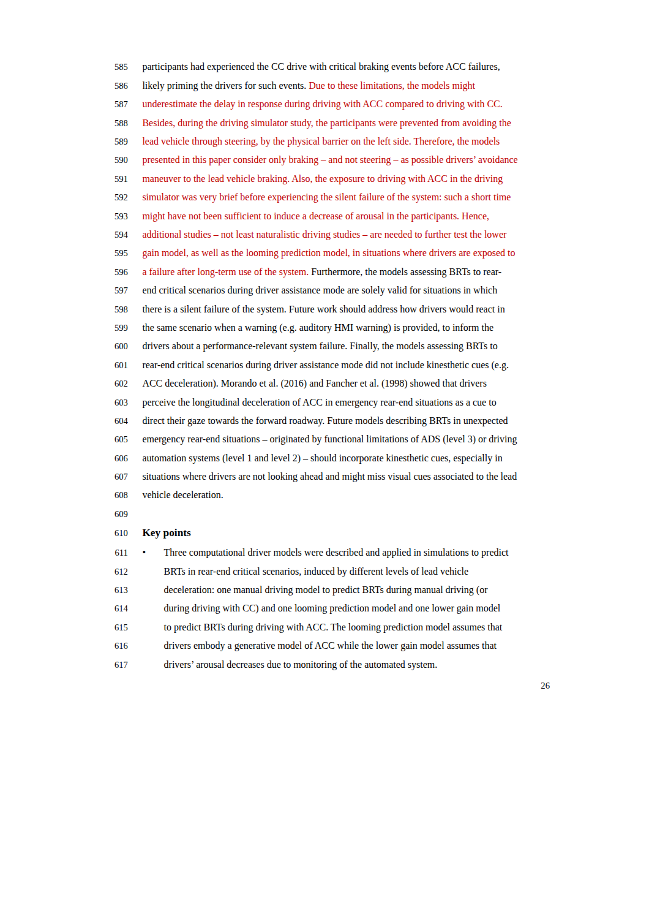585 participants had experienced the CC drive with critical braking events before ACC failures,
586 likely priming the drivers for such events. Due to these limitations, the models might
587 underestimate the delay in response during driving with ACC compared to driving with CC.
588 Besides, during the driving simulator study, the participants were prevented from avoiding the
589 lead vehicle through steering, by the physical barrier on the left side. Therefore, the models
590 presented in this paper consider only braking – and not steering – as possible drivers’ avoidance
591 maneuver to the lead vehicle braking. Also, the exposure to driving with ACC in the driving
592 simulator was very brief before experiencing the silent failure of the system: such a short time
593 might have not been sufficient to induce a decrease of arousal in the participants. Hence,
594 additional studies – not least naturalistic driving studies – are needed to further test the lower
595 gain model, as well as the looming prediction model, in situations where drivers are exposed to
596 a failure after long-term use of the system. Furthermore, the models assessing BRTs to rear-
597 end critical scenarios during driver assistance mode are solely valid for situations in which
598 there is a silent failure of the system. Future work should address how drivers would react in
599 the same scenario when a warning (e.g. auditory HMI warning) is provided, to inform the
600 drivers about a performance-relevant system failure. Finally, the models assessing BRTs to
601 rear-end critical scenarios during driver assistance mode did not include kinesthetic cues (e.g.
602 ACC deceleration). Morando et al. (2016) and Fancher et al. (1998) showed that drivers
603 perceive the longitudinal deceleration of ACC in emergency rear-end situations as a cue to
604 direct their gaze towards the forward roadway. Future models describing BRTs in unexpected
605 emergency rear-end situations – originated by functional limitations of ADS (level 3) or driving
606 automation systems (level 1 and level 2) – should incorporate kinesthetic cues, especially in
607 situations where drivers are not looking ahead and might miss visual cues associated to the lead
608 vehicle deceleration.
609
610
Key points
611•Three computational driver models were described and applied in simulations to predict
612 BRTs in rear-end critical scenarios, induced by different levels of lead vehicle
613 deceleration: one manual driving model to predict BRTs during manual driving (or
614 during driving with CC) and one looming prediction model and one lower gain model
615 to predict BRTs during driving with ACC. The looming prediction model assumes that
616 drivers embody a generative model of ACC while the lower gain model assumes that
617 drivers’ arousal decreases due to monitoring of the automated system.
26